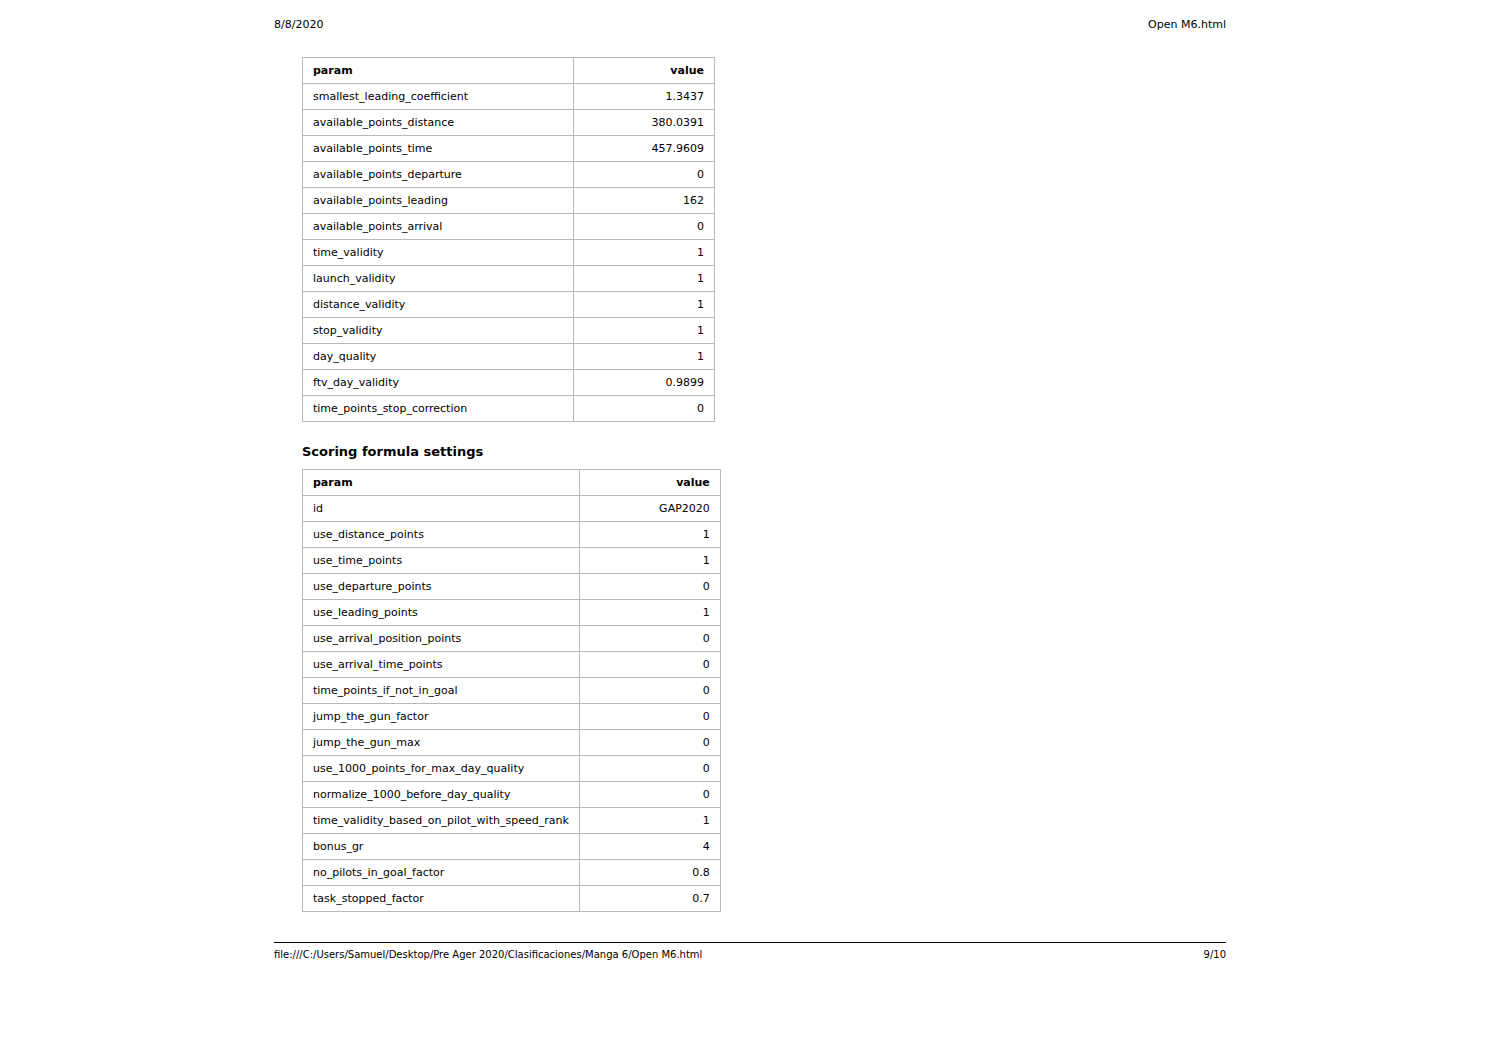8/8/2020 Open M6.html
| param | value |
| --- | --- |
| smallest_leading_coefficient | 1.3437 |
| available_points_distance | 380.0391 |
| available_points_time | 457.9609 |
| available_points_departure | 0 |
| available_points_leading | 162 |
| available_points_arrival | 0 |
| time_validity | 1 |
| launch_validity | 1 |
| distance_validity | 1 |
| stop_validity | 1 |
| day_quality | 1 |
| ftv_day_validity | 0.9899 |
| time_points_stop_correction | 0 |
Scoring formula settings
| param | value |
| --- | --- |
| id | GAP2020 |
| use_distance_points | 1 |
| use_time_points | 1 |
| use_departure_points | 0 |
| use_leading_points | 1 |
| use_arrival_position_points | 0 |
| use_arrival_time_points | 0 |
| time_points_if_not_in_goal | 0 |
| jump_the_gun_factor | 0 |
| jump_the_gun_max | 0 |
| use_1000_points_for_max_day_quality | 0 |
| normalize_1000_before_day_quality | 0 |
| time_validity_based_on_pilot_with_speed_rank | 1 |
| bonus_gr | 4 |
| no_pilots_in_goal_factor | 0.8 |
| task_stopped_factor | 0.7 |
file:///C:/Users/Samuel/Desktop/Pre Ager 2020/Clasificaciones/Manga 6/Open M6.html 9/10